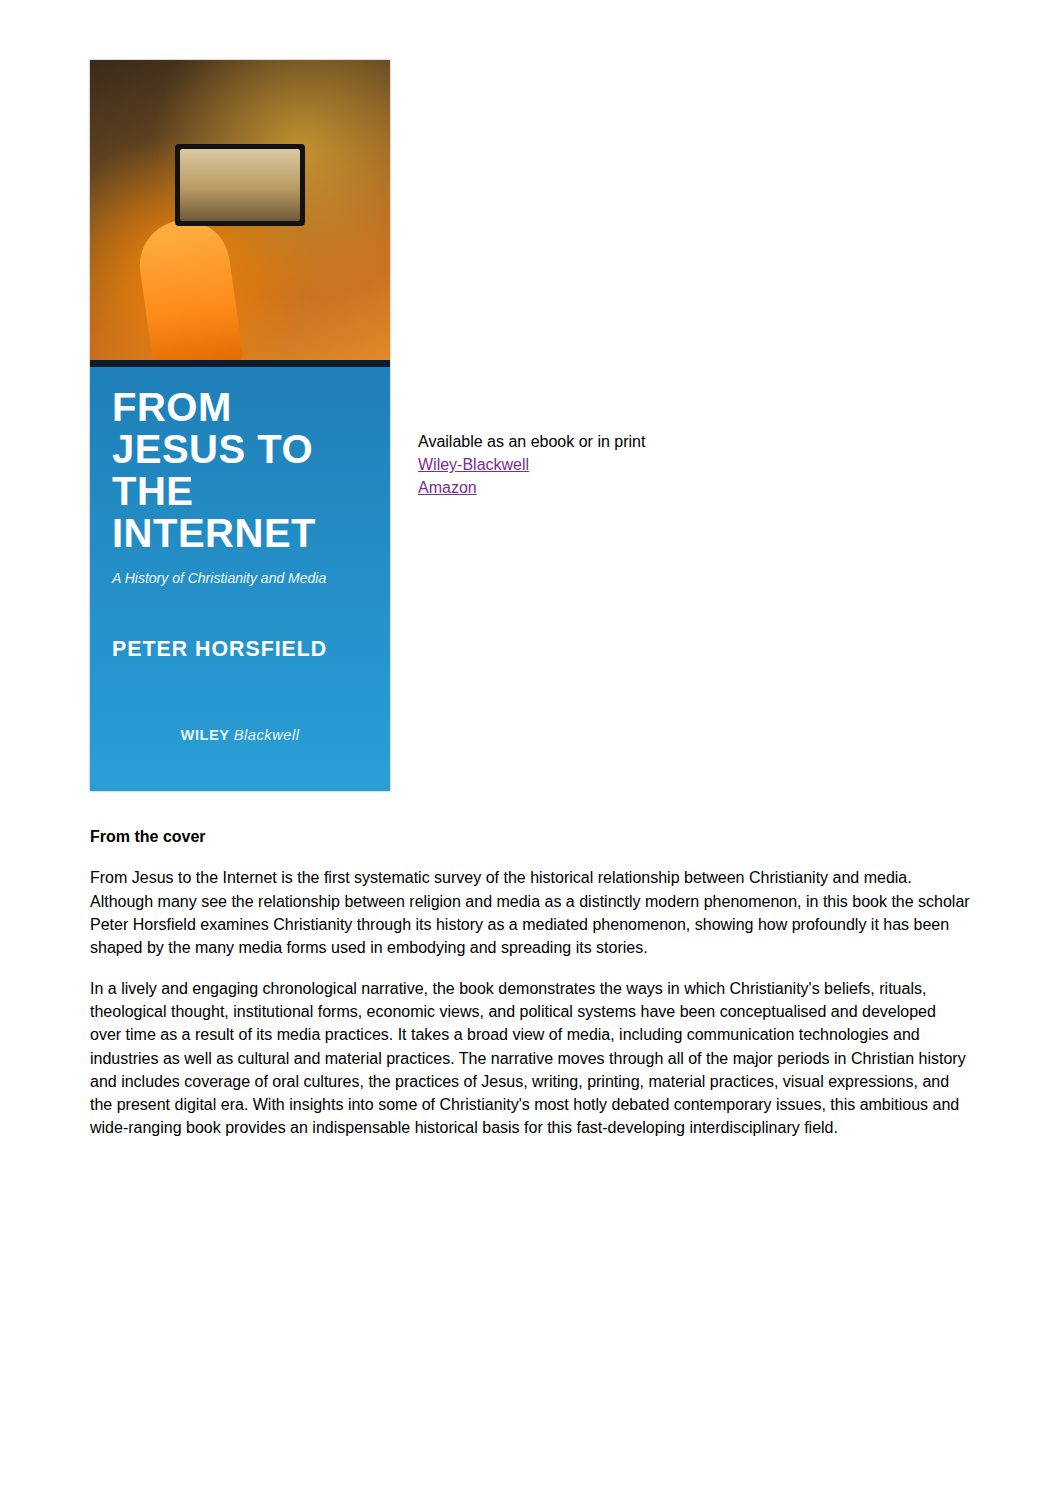FROM JESUS TO THE INTERNET
A History of Christianity and Media
PETER HORSFIELD
WILEY Blackwell
Available as an ebook or in print
Wiley-Blackwell
Amazon
From the cover
From Jesus to the Internet is the first systematic survey of the historical relationship between Christianity and media. Although many see the relationship between religion and media as a distinctly modern phenomenon, in this book the scholar Peter Horsfield examines Christianity through its history as a mediated phenomenon, showing how profoundly it has been shaped by the many media forms used in embodying and spreading its stories.
In a lively and engaging chronological narrative, the book demonstrates the ways in which Christianity's beliefs, rituals, theological thought, institutional forms, economic views, and political systems have been conceptualised and developed over time as a result of its media practices. It takes a broad view of media, including communication technologies and industries as well as cultural and material practices. The narrative moves through all of the major periods in Christian history and includes coverage of oral cultures, the practices of Jesus, writing, printing, material practices, visual expressions, and the present digital era. With insights into some of Christianity's most hotly debated contemporary issues, this ambitious and wide-ranging book provides an indispensable historical basis for this fast-developing interdisciplinary field.